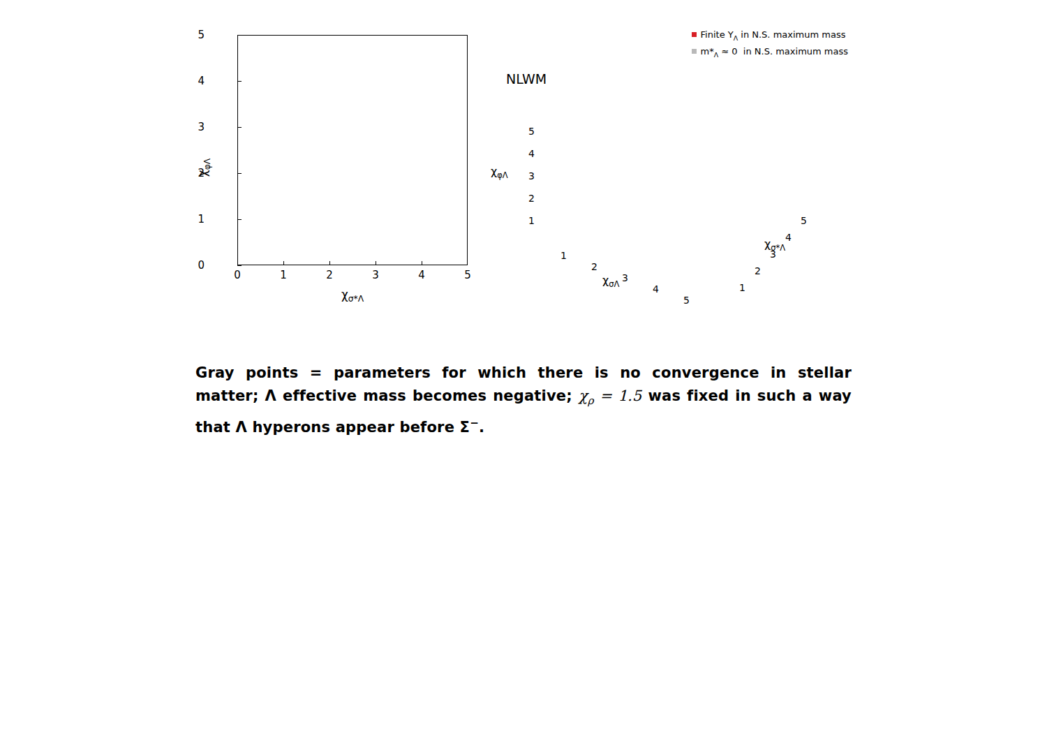χφΛ
5
4
3
2
1
0
0
1
2
3
4
5
χσ*Λ
Finite YΛ in N.S. maximum mass
m*Λ ≈ 0 in N.S. maximum mass
NLWM
χφΛ
χσΛ
χσ*Λ
5
4
3
2
1
1
2
3
4
5
5
4
3
2
1
Gray points = parameters for which there is no convergence in stellar matter; Λ effective mass becomes negative; χρ = 1.5 was fixed in such a way that Λ hyperons appear before Σ−.